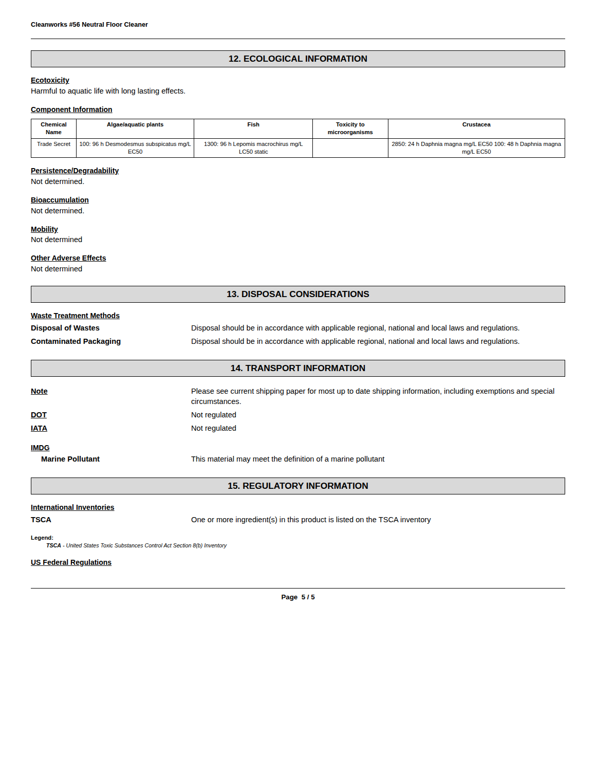Cleanworks #56 Neutral Floor Cleaner
12. ECOLOGICAL INFORMATION
Ecotoxicity
Harmful to aquatic life with long lasting effects.
Component Information
| Chemical Name | Algae/aquatic plants | Fish | Toxicity to microorganisms | Crustacea |
| --- | --- | --- | --- | --- |
| Trade Secret | 100: 96 h Desmodesmus subspicatus mg/L EC50 | 1300: 96 h Lepomis macrochirus mg/L LC50 static | | 2850: 24 h Daphnia magna mg/L EC50 100: 48 h Daphnia magna mg/L EC50 |
Persistence/Degradability
Not determined.
Bioaccumulation
Not determined.
Mobility
Not determined
Other Adverse Effects
Not determined
13. DISPOSAL CONSIDERATIONS
Waste Treatment Methods
| Disposal of Wastes | Disposal should be in accordance with applicable regional, national and local laws and regulations. |
| Contaminated Packaging | Disposal should be in accordance with applicable regional, national and local laws and regulations. |
14. TRANSPORT INFORMATION
| Note | Please see current shipping paper for most up to date shipping information, including exemptions and special circumstances. |
| DOT | Not regulated |
| IATA | Not regulated |
IMDG
| Marine Pollutant | This material may meet the definition of a marine pollutant |
15. REGULATORY INFORMATION
International Inventories
| TSCA | One or more ingredient(s) in this product is listed on the TSCA inventory |
Legend:
TSCA - United States Toxic Substances Control Act Section 8(b) Inventory
US Federal Regulations
Page 5 / 5